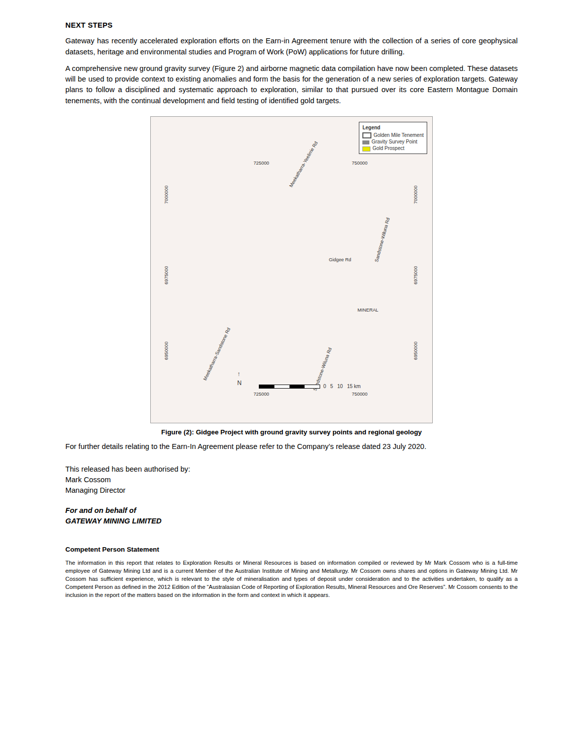NEXT STEPS
Gateway has recently accelerated exploration efforts on the Earn-in Agreement tenure with the collection of a series of core geophysical datasets, heritage and environmental studies and Program of Work (PoW) applications for future drilling.
A comprehensive new ground gravity survey (Figure 2) and airborne magnetic data compilation have now been completed. These datasets will be used to provide context to existing anomalies and form the basis for the generation of a new series of exploration targets. Gateway plans to follow a disciplined and systematic approach to exploration, similar to that pursued over its core Eastern Montague Domain tenements, with the continual development and field testing of identified gold targets.
Legend Golden Mile Tenement
Gravity Survey Point
Gold Prospect
Meekatharra-Yeelirrie Rd Sandstone-Wiluna Rd Gidgee Rd Meekatharra-Sandstone Rd Sandstone-Wiluna Rd 725000 750000 725000 750000 7000000 6975000 6950000 7000000 6975000 6950000 ↑
N 0 5 10 15 km MINERAL
Figure (2): Gidgee Project with ground gravity survey points and regional geology
For further details relating to the Earn-In Agreement please refer to the Company’s release dated 23 July 2020.
This released has been authorised by:
Mark Cossom
Managing Director
For and on behalf of
GATEWAY MINING LIMITED
Competent Person Statement
The information in this report that relates to Exploration Results or Mineral Resources is based on information compiled or reviewed by Mr Mark Cossom who is a full-time employee of Gateway Mining Ltd and is a current Member of the Australian Institute of Mining and Metallurgy. Mr Cossom owns shares and options in Gateway Mining Ltd. Mr Cossom has sufficient experience, which is relevant to the style of mineralisation and types of deposit under consideration and to the activities undertaken, to qualify as a Competent Person as defined in the 2012 Edition of the “Australasian Code of Reporting of Exploration Results, Mineral Resources and Ore Reserves”. Mr Cossom consents to the inclusion in the report of the matters based on the information in the form and context in which it appears.